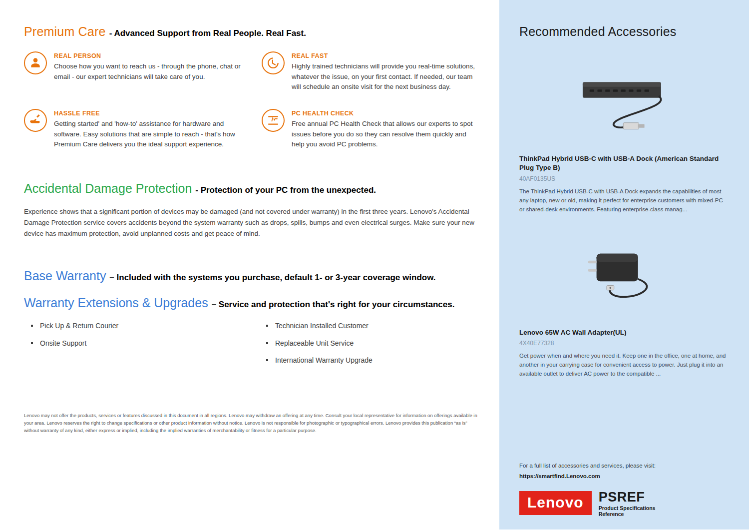Premium Care - Advanced Support from Real People. Real Fast.
REAL PERSON
Choose how you want to reach us - through the phone, chat or email - our expert technicians will take care of you.
REAL FAST
Highly trained technicians will provide you real-time solutions, whatever the issue, on your first contact. If needed, our team will schedule an onsite visit for the next business day.
HASSLE FREE
Getting started' and 'how-to' assistance for hardware and software. Easy solutions that are simple to reach - that's how Premium Care delivers you the ideal support experience.
PC HEALTH CHECK
Free annual PC Health Check that allows our experts to spot issues before you do so they can resolve them quickly and help you avoid PC problems.
Accidental Damage Protection - Protection of your PC from the unexpected.
Experience shows that a significant portion of devices may be damaged (and not covered under warranty) in the first three years. Lenovo's Accidental Damage Protection service covers accidents beyond the system warranty such as drops, spills, bumps and even electrical surges. Make sure your new device has maximum protection, avoid unplanned costs and get peace of mind.
Base Warranty – Included with the systems you purchase, default 1- or 3-year coverage window.
Warranty Extensions & Upgrades – Service and protection that's right for your circumstances.
Pick Up & Return Courier
Onsite Support
Technician Installed Customer
Replaceable Unit Service
International Warranty Upgrade
Lenovo may not offer the products, services or features discussed in this document in all regions. Lenovo may withdraw an offering at any time. Consult your local representative for information on offerings available in your area. Lenovo reserves the right to change specifications or other product information without notice. Lenovo is not responsible for photographic or typographical errors. Lenovo provides this publication “as is” without warranty of any kind, either express or implied, including the implied warranties of merchantability or fitness for a particular purpose.
Recommended Accessories
ThinkPad Hybrid USB-C with USB-A Dock (American Standard Plug Type B)
40AF0135US
The ThinkPad Hybrid USB-C with USB-A Dock expands the capabilities of most any laptop, new or old, making it perfect for enterprise customers with mixed-PC or shared-desk environments. Featuring enterprise-class manag...
Lenovo 65W AC Wall Adapter(UL)
4X40E77328
Get power when and where you need it. Keep one in the office, one at home, and another in your carrying case for convenient access to power. Just plug it into an available outlet to deliver AC power to the compatible ...
For a full list of accessories and services, please visit:
https://smartfind.Lenovo.com
Lenovo
PSREF
Product Specifications
Reference